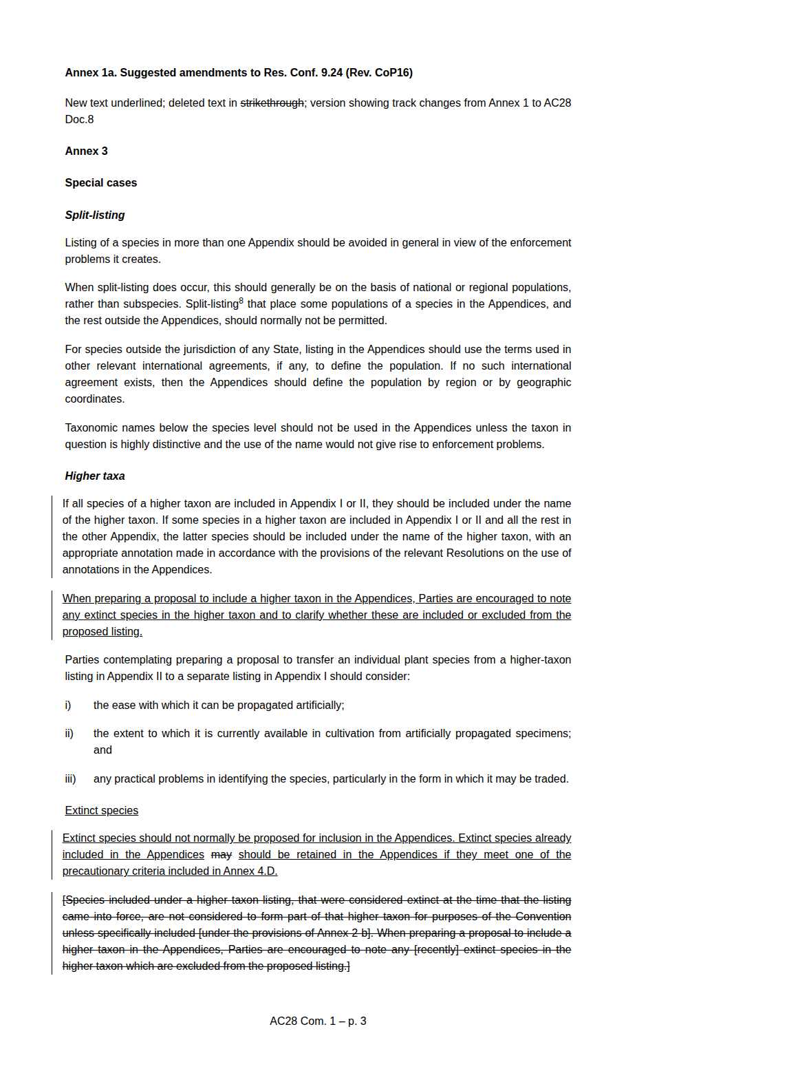Annex 1a. Suggested amendments to Res. Conf. 9.24 (Rev. CoP16)
New text underlined; deleted text in strikethrough; version showing track changes from Annex 1 to AC28 Doc.8
Annex 3
Special cases
Split-listing
Listing of a species in more than one Appendix should be avoided in general in view of the enforcement problems it creates.
When split-listing does occur, this should generally be on the basis of national or regional populations, rather than subspecies. Split-listing8 that place some populations of a species in the Appendices, and the rest outside the Appendices, should normally not be permitted.
For species outside the jurisdiction of any State, listing in the Appendices should use the terms used in other relevant international agreements, if any, to define the population. If no such international agreement exists, then the Appendices should define the population by region or by geographic coordinates.
Taxonomic names below the species level should not be used in the Appendices unless the taxon in question is highly distinctive and the use of the name would not give rise to enforcement problems.
Higher taxa
If all species of a higher taxon are included in Appendix I or II, they should be included under the name of the higher taxon. If some species in a higher taxon are included in Appendix I or II and all the rest in the other Appendix, the latter species should be included under the name of the higher taxon, with an appropriate annotation made in accordance with the provisions of the relevant Resolutions on the use of annotations in the Appendices.
When preparing a proposal to include a higher taxon in the Appendices, Parties are encouraged to note any extinct species in the higher taxon and to clarify whether these are included or excluded from the proposed listing.
Parties contemplating preparing a proposal to transfer an individual plant species from a higher-taxon listing in Appendix II to a separate listing in Appendix I should consider:
i) the ease with which it can be propagated artificially;
ii) the extent to which it is currently available in cultivation from artificially propagated specimens; and
iii) any practical problems in identifying the species, particularly in the form in which it may be traded.
Extinct species
Extinct species should not normally be proposed for inclusion in the Appendices. Extinct species already included in the Appendices may should be retained in the Appendices if they meet one of the precautionary criteria included in Annex 4.D.
[Species included under a higher taxon listing, that were considered extinct at the time that the listing came into force, are not considered to form part of that higher taxon for purposes of the Convention unless specifically included [under the provisions of Annex 2 b]. When preparing a proposal to include a higher taxon in the Appendices, Parties are encouraged to note any [recently] extinct species in the higher taxon which are excluded from the proposed listing.]
AC28 Com. 1 – p. 3